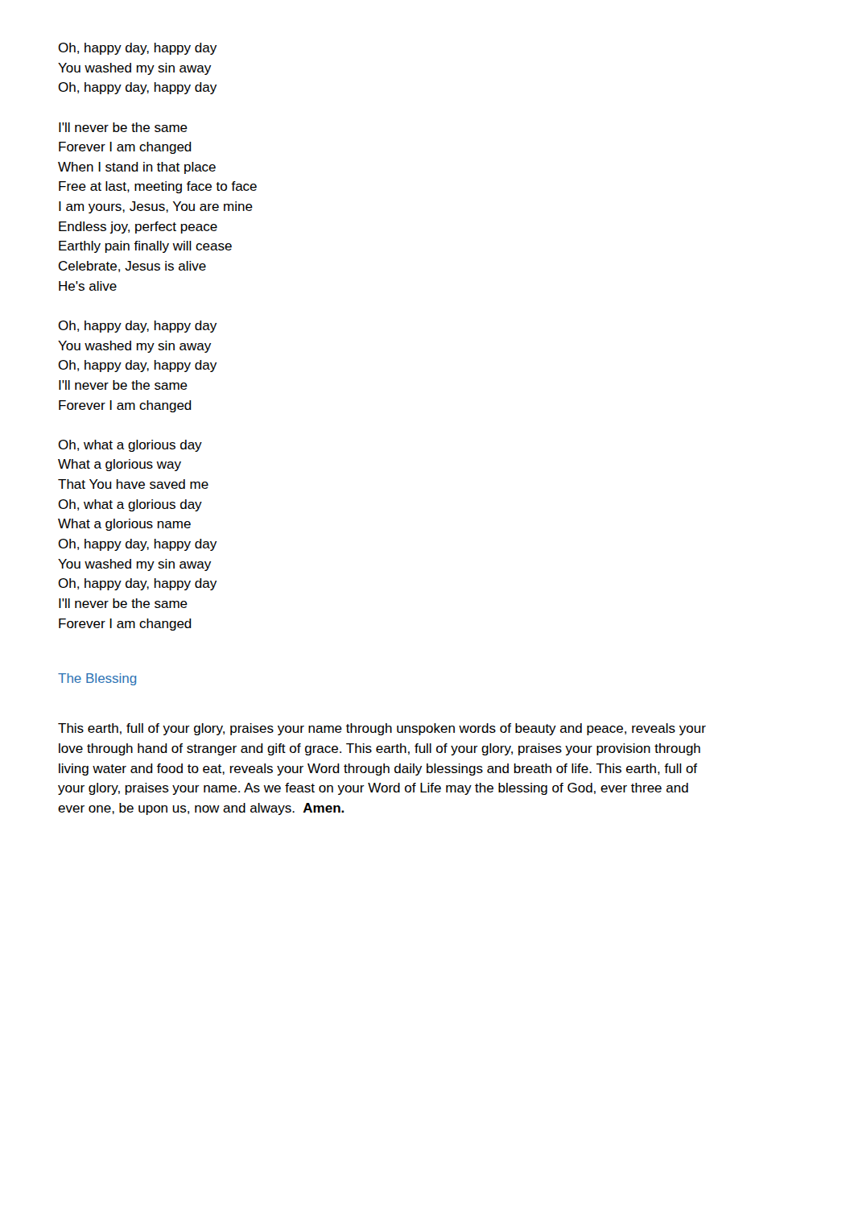Oh, happy day, happy day
You washed my sin away
Oh, happy day, happy day
I'll never be the same
Forever I am changed
When I stand in that place
Free at last, meeting face to face
I am yours, Jesus, You are mine
Endless joy, perfect peace
Earthly pain finally will cease
Celebrate, Jesus is alive
He's alive
Oh, happy day, happy day
You washed my sin away
Oh, happy day, happy day
I'll never be the same
Forever I am changed
Oh, what a glorious day
What a glorious way
That You have saved me
Oh, what a glorious day
What a glorious name
Oh, happy day, happy day
You washed my sin away
Oh, happy day, happy day
I'll never be the same
Forever I am changed
The Blessing
This earth, full of your glory, praises your name through unspoken words of beauty and peace, reveals your love through hand of stranger and gift of grace. This earth, full of your glory, praises your provision through living water and food to eat, reveals your Word through daily blessings and breath of life. This earth, full of your glory, praises your name. As we feast on your Word of Life may the blessing of God, ever three and ever one, be upon us, now and always. Amen.